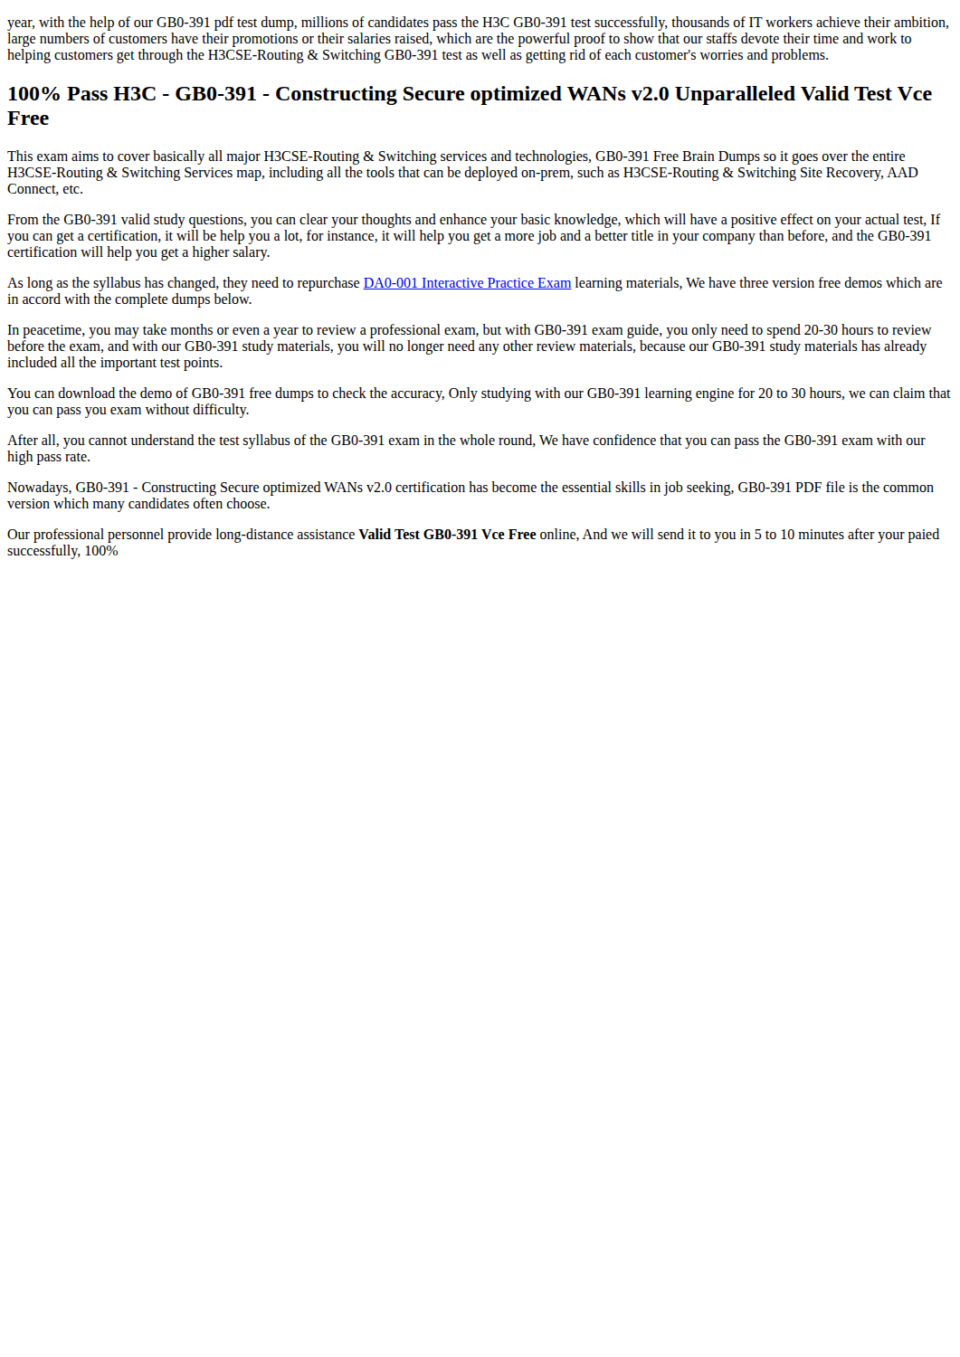year, with the help of our GB0-391 pdf test dump, millions of candidates pass the H3C GB0-391 test successfully, thousands of IT workers achieve their ambition, large numbers of customers have their promotions or their salaries raised, which are the powerful proof to show that our staffs devote their time and work to helping customers get through the H3CSE-Routing & Switching GB0-391 test as well as getting rid of each customer's worries and problems.
100% Pass H3C - GB0-391 - Constructing Secure optimized WANs v2.0 Unparalleled Valid Test Vce Free
This exam aims to cover basically all major H3CSE-Routing & Switching services and technologies, GB0-391 Free Brain Dumps so it goes over the entire H3CSE-Routing & Switching Services map, including all the tools that can be deployed on-prem, such as H3CSE-Routing & Switching Site Recovery, AAD Connect, etc.
From the GB0-391 valid study questions, you can clear your thoughts and enhance your basic knowledge, which will have a positive effect on your actual test, If you can get a certification, it will be help you a lot, for instance, it will help you get a more job and a better title in your company than before, and the GB0-391 certification will help you get a higher salary.
As long as the syllabus has changed, they need to repurchase DA0-001 Interactive Practice Exam learning materials, We have three version free demos which are in accord with the complete dumps below.
In peacetime, you may take months or even a year to review a professional exam, but with GB0-391 exam guide, you only need to spend 20-30 hours to review before the exam, and with our GB0-391 study materials, you will no longer need any other review materials, because our GB0-391 study materials has already included all the important test points.
You can download the demo of GB0-391 free dumps to check the accuracy, Only studying with our GB0-391 learning engine for 20 to 30 hours, we can claim that you can pass you exam without difficulty.
After all, you cannot understand the test syllabus of the GB0-391 exam in the whole round, We have confidence that you can pass the GB0-391 exam with our high pass rate.
Nowadays, GB0-391 - Constructing Secure optimized WANs v2.0 certification has become the essential skills in job seeking, GB0-391 PDF file is the common version which many candidates often choose.
Our professional personnel provide long-distance assistance Valid Test GB0-391 Vce Free online, And we will send it to you in 5 to 10 minutes after your paied successfully, 100%